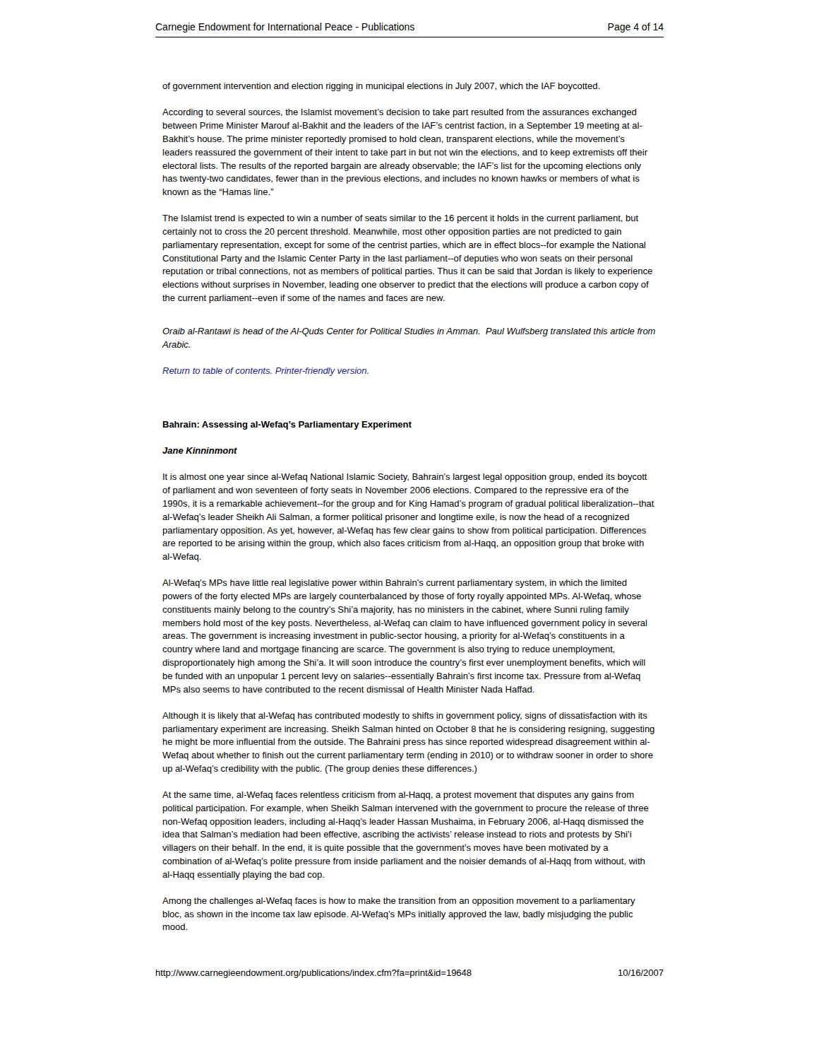Carnegie Endowment for International Peace - Publications
Page 4 of 14
of government intervention and election rigging in municipal elections in July 2007, which the IAF boycotted.
According to several sources, the Islamist movement’s decision to take part resulted from the assurances exchanged between Prime Minister Marouf al-Bakhit and the leaders of the IAF’s centrist faction, in a September 19 meeting at al-Bakhit’s house. The prime minister reportedly promised to hold clean, transparent elections, while the movement’s leaders reassured the government of their intent to take part in but not win the elections, and to keep extremists off their electoral lists. The results of the reported bargain are already observable; the IAF’s list for the upcoming elections only has twenty-two candidates, fewer than in the previous elections, and includes no known hawks or members of what is known as the “Hamas line.”
The Islamist trend is expected to win a number of seats similar to the 16 percent it holds in the current parliament, but certainly not to cross the 20 percent threshold. Meanwhile, most other opposition parties are not predicted to gain parliamentary representation, except for some of the centrist parties, which are in effect blocs--for example the National Constitutional Party and the Islamic Center Party in the last parliament--of deputies who won seats on their personal reputation or tribal connections, not as members of political parties. Thus it can be said that Jordan is likely to experience elections without surprises in November, leading one observer to predict that the elections will produce a carbon copy of the current parliament--even if some of the names and faces are new.
Oraib al-Rantawi is head of the Al-Quds Center for Political Studies in Amman. Paul Wulfsberg translated this article from Arabic.
Return to table of contents. Printer-friendly version.
Bahrain: Assessing al-Wefaq’s Parliamentary Experiment
Jane Kinninmont
It is almost one year since al-Wefaq National Islamic Society, Bahrain’s largest legal opposition group, ended its boycott of parliament and won seventeen of forty seats in November 2006 elections. Compared to the repressive era of the 1990s, it is a remarkable achievement--for the group and for King Hamad’s program of gradual political liberalization--that al-Wefaq’s leader Sheikh Ali Salman, a former political prisoner and longtime exile, is now the head of a recognized parliamentary opposition. As yet, however, al-Wefaq has few clear gains to show from political participation. Differences are reported to be arising within the group, which also faces criticism from al-Haqq, an opposition group that broke with al-Wefaq.
Al-Wefaq's MPs have little real legislative power within Bahrain’s current parliamentary system, in which the limited powers of the forty elected MPs are largely counterbalanced by those of forty royally appointed MPs. Al-Wefaq, whose constituents mainly belong to the country’s Shi’a majority, has no ministers in the cabinet, where Sunni ruling family members hold most of the key posts. Nevertheless, al-Wefaq can claim to have influenced government policy in several areas. The government is increasing investment in public-sector housing, a priority for al-Wefaq’s constituents in a country where land and mortgage financing are scarce. The government is also trying to reduce unemployment, disproportionately high among the Shi’a. It will soon introduce the country’s first ever unemployment benefits, which will be funded with an unpopular 1 percent levy on salaries--essentially Bahrain’s first income tax. Pressure from al-Wefaq MPs also seems to have contributed to the recent dismissal of Health Minister Nada Haffad.
Although it is likely that al-Wefaq has contributed modestly to shifts in government policy, signs of dissatisfaction with its parliamentary experiment are increasing. Sheikh Salman hinted on October 8 that he is considering resigning, suggesting he might be more influential from the outside. The Bahraini press has since reported widespread disagreement within al-Wefaq about whether to finish out the current parliamentary term (ending in 2010) or to withdraw sooner in order to shore up al-Wefaq’s credibility with the public. (The group denies these differences.)
At the same time, al-Wefaq faces relentless criticism from al-Haqq, a protest movement that disputes any gains from political participation. For example, when Sheikh Salman intervened with the government to procure the release of three non-Wefaq opposition leaders, including al-Haqq’s leader Hassan Mushaima, in February 2006, al-Haqq dismissed the idea that Salman’s mediation had been effective, ascribing the activists’ release instead to riots and protests by Shi’i villagers on their behalf. In the end, it is quite possible that the government’s moves have been motivated by a combination of al-Wefaq’s polite pressure from inside parliament and the noisier demands of al-Haqq from without, with al-Haqq essentially playing the bad cop.
Among the challenges al-Wefaq faces is how to make the transition from an opposition movement to a parliamentary bloc, as shown in the income tax law episode. Al-Wefaq’s MPs initially approved the law, badly misjudging the public mood.
http://www.carnegieendowment.org/publications/index.cfm?fa=print&id=19648
10/16/2007